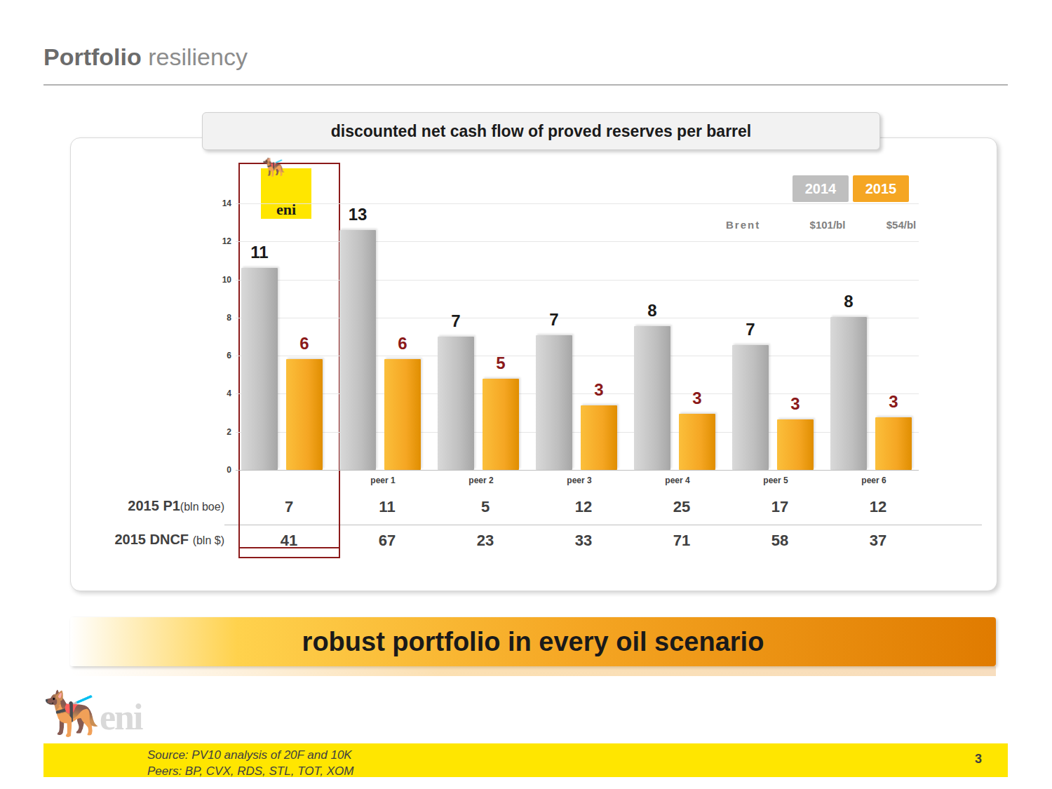Portfolio resiliency
discounted net cash flow of proved reserves per barrel
2014
2015
Brent $101/bl $54/bl
🐕‍🦺 eni
14 12 10 8 6 4 2 0
11
6
13
6
peer 1
7
5
peer 2
7
3
peer 3
8
3
peer 4
7
3
peer 5
8
3
peer 6
2015 P1(bln boe)
7
11
5
12
25
17
12
2015 DNCF (bln $)
41
67
23
33
71
58
37
robust portfolio in every oil scenario
🐕‍🦺 eni
Source: PV10 analysis of 20F and 10K
Peers: BP, CVX, RDS, STL, TOT, XOM
3